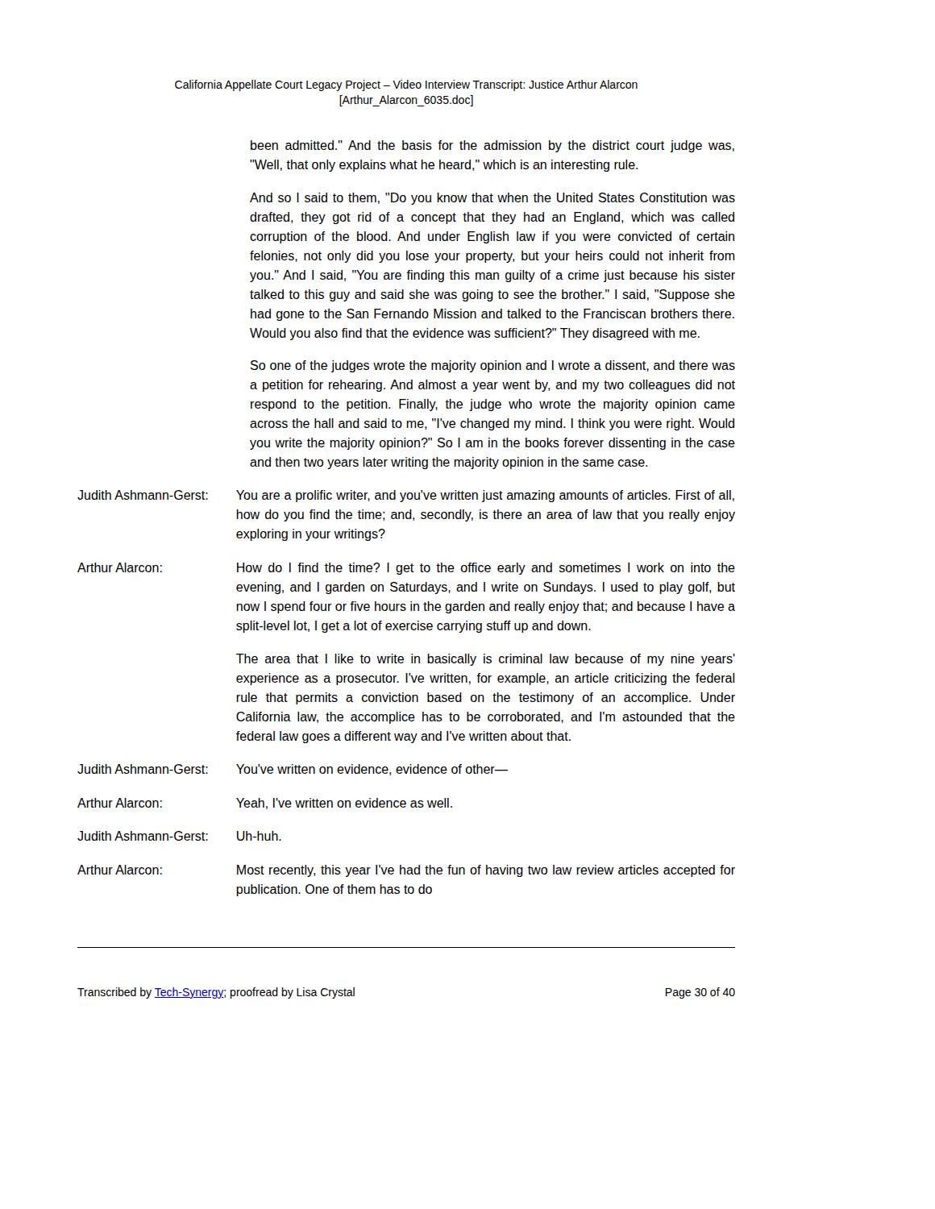California Appellate Court Legacy Project – Video Interview Transcript: Justice Arthur Alarcon
[Arthur_Alarcon_6035.doc]
been admitted." And the basis for the admission by the district court judge was, "Well, that only explains what he heard," which is an interesting rule.
And so I said to them, "Do you know that when the United States Constitution was drafted, they got rid of a concept that they had an England, which was called corruption of the blood. And under English law if you were convicted of certain felonies, not only did you lose your property, but your heirs could not inherit from you." And I said, "You are finding this man guilty of a crime just because his sister talked to this guy and said she was going to see the brother." I said, "Suppose she had gone to the San Fernando Mission and talked to the Franciscan brothers there. Would you also find that the evidence was sufficient?" They disagreed with me.
So one of the judges wrote the majority opinion and I wrote a dissent, and there was a petition for rehearing. And almost a year went by, and my two colleagues did not respond to the petition. Finally, the judge who wrote the majority opinion came across the hall and said to me, "I've changed my mind. I think you were right. Would you write the majority opinion?" So I am in the books forever dissenting in the case and then two years later writing the majority opinion in the same case.
| Judith Ashmann-Gerst: | You are a prolific writer, and you've written just amazing amounts of articles. First of all, how do you find the time; and, secondly, is there an area of law that you really enjoy exploring in your writings? |
| Arthur Alarcon: | How do I find the time? I get to the office early and sometimes I work on into the evening, and I garden on Saturdays, and I write on Sundays. I used to play golf, but now I spend four or five hours in the garden and really enjoy that; and because I have a split-level lot, I get a lot of exercise carrying stuff up and down. The area that I like to write in basically is criminal law because of my nine years' experience as a prosecutor. I've written, for example, an article criticizing the federal rule that permits a conviction based on the testimony of an accomplice. Under California law, the accomplice has to be corroborated, and I'm astounded that the federal law goes a different way and I've written about that. |
| Judith Ashmann-Gerst: | You've written on evidence, evidence of other— |
| Arthur Alarcon: | Yeah, I've written on evidence as well. |
| Judith Ashmann-Gerst: | Uh-huh. |
| Arthur Alarcon: | Most recently, this year I've had the fun of having two law review articles accepted for publication. One of them has to do |
Transcribed by Tech-Synergy; proofread by Lisa Crystal Page 30 of 40